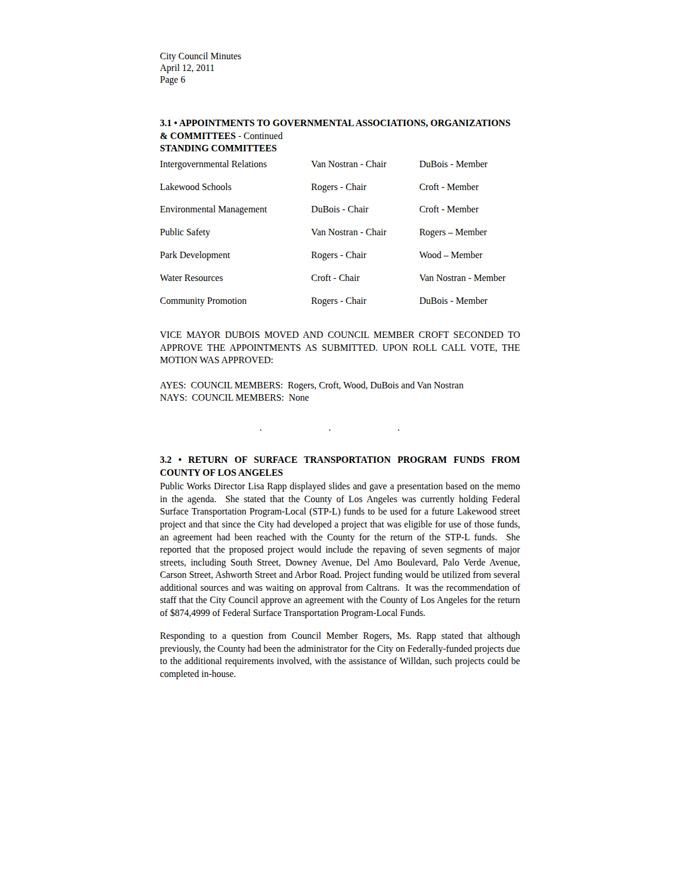City Council Minutes
April 12, 2011
Page 6
3.1 • Appointments to Governmental Associations, Organizations & Committees - Continued
STANDING COMMITTEES
| Intergovernmental Relations | Van Nostran - Chair | DuBois - Member |
| Lakewood Schools | Rogers - Chair | Croft - Member |
| Environmental Management | DuBois - Chair | Croft - Member |
| Public Safety | Van Nostran - Chair | Rogers – Member |
| Park Development | Rogers - Chair | Wood – Member |
| Water Resources | Croft - Chair | Van Nostran - Member |
| Community Promotion | Rogers - Chair | DuBois - Member |
Vice Mayor DuBois moved and Council Member Croft seconded to approve the appointments as submitted. Upon roll call vote, the motion was approved:
AYES: COUNCIL MEMBERS: Rogers, Croft, Wood, DuBois and Van Nostran
NAYS: COUNCIL MEMBERS: None
. . .
3.2 • Return of Surface Transportation Program Funds from County of Los Angeles
Public Works Director Lisa Rapp displayed slides and gave a presentation based on the memo in the agenda. She stated that the County of Los Angeles was currently holding Federal Surface Transportation Program-Local (STP-L) funds to be used for a future Lakewood street project and that since the City had developed a project that was eligible for use of those funds, an agreement had been reached with the County for the return of the STP-L funds. She reported that the proposed project would include the repaving of seven segments of major streets, including South Street, Downey Avenue, Del Amo Boulevard, Palo Verde Avenue, Carson Street, Ashworth Street and Arbor Road. Project funding would be utilized from several additional sources and was waiting on approval from Caltrans. It was the recommendation of staff that the City Council approve an agreement with the County of Los Angeles for the return of $874,4999 of Federal Surface Transportation Program-Local Funds.
Responding to a question from Council Member Rogers, Ms. Rapp stated that although previously, the County had been the administrator for the City on Federally-funded projects due to the additional requirements involved, with the assistance of Willdan, such projects could be completed in-house.